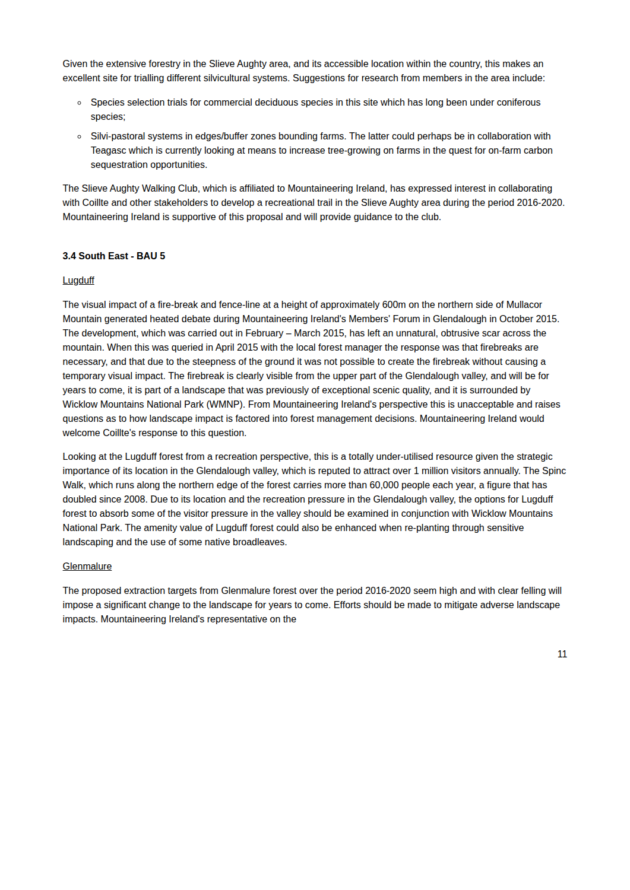Given the extensive forestry in the Slieve Aughty area, and its accessible location within the country, this makes an excellent site for trialling different silvicultural systems. Suggestions for research from members in the area include:
Species selection trials for commercial deciduous species in this site which has long been under coniferous species;
Silvi-pastoral systems in edges/buffer zones bounding farms. The latter could perhaps be in collaboration with Teagasc which is currently looking at means to increase tree-growing on farms in the quest for on-farm carbon sequestration opportunities.
The Slieve Aughty Walking Club, which is affiliated to Mountaineering Ireland, has expressed interest in collaborating with Coillte and other stakeholders to develop a recreational trail in the Slieve Aughty area during the period 2016-2020. Mountaineering Ireland is supportive of this proposal and will provide guidance to the club.
3.4 South East - BAU 5
Lugduff
The visual impact of a fire-break and fence-line at a height of approximately 600m on the northern side of Mullacor Mountain generated heated debate during Mountaineering Ireland's Members' Forum in Glendalough in October 2015. The development, which was carried out in February – March 2015, has left an unnatural, obtrusive scar across the mountain. When this was queried in April 2015 with the local forest manager the response was that firebreaks are necessary, and that due to the steepness of the ground it was not possible to create the firebreak without causing a temporary visual impact. The firebreak is clearly visible from the upper part of the Glendalough valley, and will be for years to come, it is part of a landscape that was previously of exceptional scenic quality, and it is surrounded by Wicklow Mountains National Park (WMNP). From Mountaineering Ireland's perspective this is unacceptable and raises questions as to how landscape impact is factored into forest management decisions. Mountaineering Ireland would welcome Coillte's response to this question.
Looking at the Lugduff forest from a recreation perspective, this is a totally under-utilised resource given the strategic importance of its location in the Glendalough valley, which is reputed to attract over 1 million visitors annually. The Spinc Walk, which runs along the northern edge of the forest carries more than 60,000 people each year, a figure that has doubled since 2008. Due to its location and the recreation pressure in the Glendalough valley, the options for Lugduff forest to absorb some of the visitor pressure in the valley should be examined in conjunction with Wicklow Mountains National Park. The amenity value of Lugduff forest could also be enhanced when re-planting through sensitive landscaping and the use of some native broadleaves.
Glenmalure
The proposed extraction targets from Glenmalure forest over the period 2016-2020 seem high and with clear felling will impose a significant change to the landscape for years to come. Efforts should be made to mitigate adverse landscape impacts. Mountaineering Ireland's representative on the
11